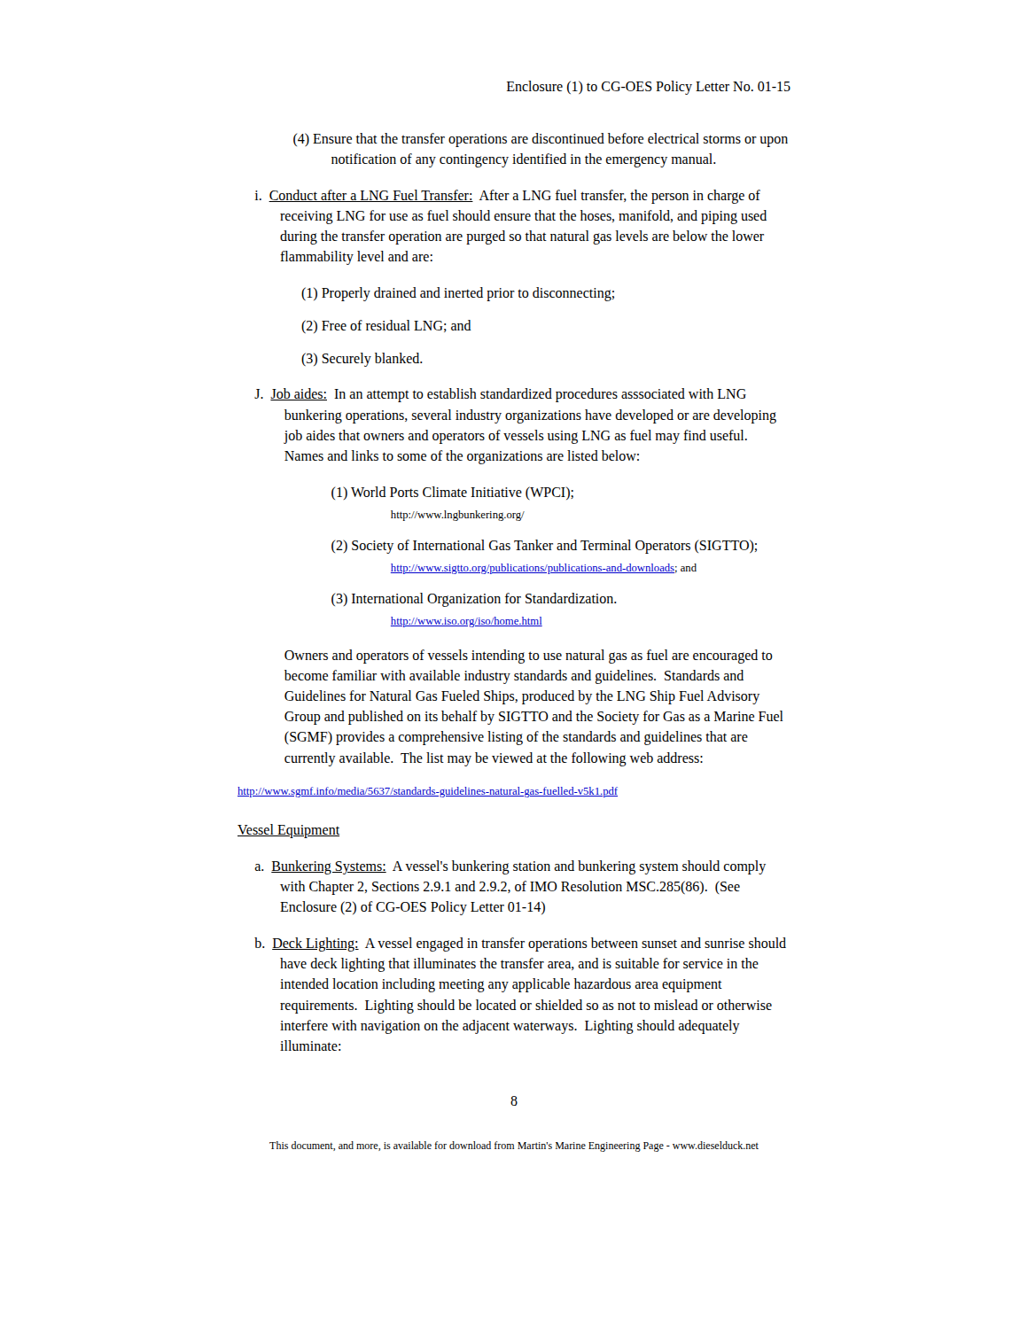Enclosure (1) to CG-OES Policy Letter No. 01-15
(4) Ensure that the transfer operations are discontinued before electrical storms or upon notification of any contingency identified in the emergency manual.
i. Conduct after a LNG Fuel Transfer: After a LNG fuel transfer, the person in charge of receiving LNG for use as fuel should ensure that the hoses, manifold, and piping used during the transfer operation are purged so that natural gas levels are below the lower flammability level and are:
(1) Properly drained and inerted prior to disconnecting;
(2) Free of residual LNG; and
(3) Securely blanked.
J. Job aides: In an attempt to establish standardized procedures asssociated with LNG bunkering operations, several industry organizations have developed or are developing job aides that owners and operators of vessels using LNG as fuel may find useful. Names and links to some of the organizations are listed below:
(1) World Ports Climate Initiative (WPCI);
http://www.lngbunkering.org/
(2) Society of International Gas Tanker and Terminal Operators (SIGTTO);
http://www.sigtto.org/publications/publications-and-downloads; and
(3) International Organization for Standardization.
http://www.iso.org/iso/home.html
Owners and operators of vessels intending to use natural gas as fuel are encouraged to become familiar with available industry standards and guidelines. Standards and Guidelines for Natural Gas Fueled Ships, produced by the LNG Ship Fuel Advisory Group and published on its behalf by SIGTTO and the Society for Gas as a Marine Fuel (SGMF) provides a comprehensive listing of the standards and guidelines that are currently available. The list may be viewed at the following web address:
http://www.sgmf.info/media/5637/standards-guidelines-natural-gas-fuelled-v5k1.pdf
Vessel Equipment
a. Bunkering Systems: A vessel's bunkering station and bunkering system should comply with Chapter 2, Sections 2.9.1 and 2.9.2, of IMO Resolution MSC.285(86). (See Enclosure (2) of CG-OES Policy Letter 01-14)
b. Deck Lighting: A vessel engaged in transfer operations between sunset and sunrise should have deck lighting that illuminates the transfer area, and is suitable for service in the intended location including meeting any applicable hazardous area equipment requirements. Lighting should be located or shielded so as not to mislead or otherwise interfere with navigation on the adjacent waterways. Lighting should adequately illuminate:
8
This document, and more, is available for download from Martin's Marine Engineering Page - www.dieselduck.net